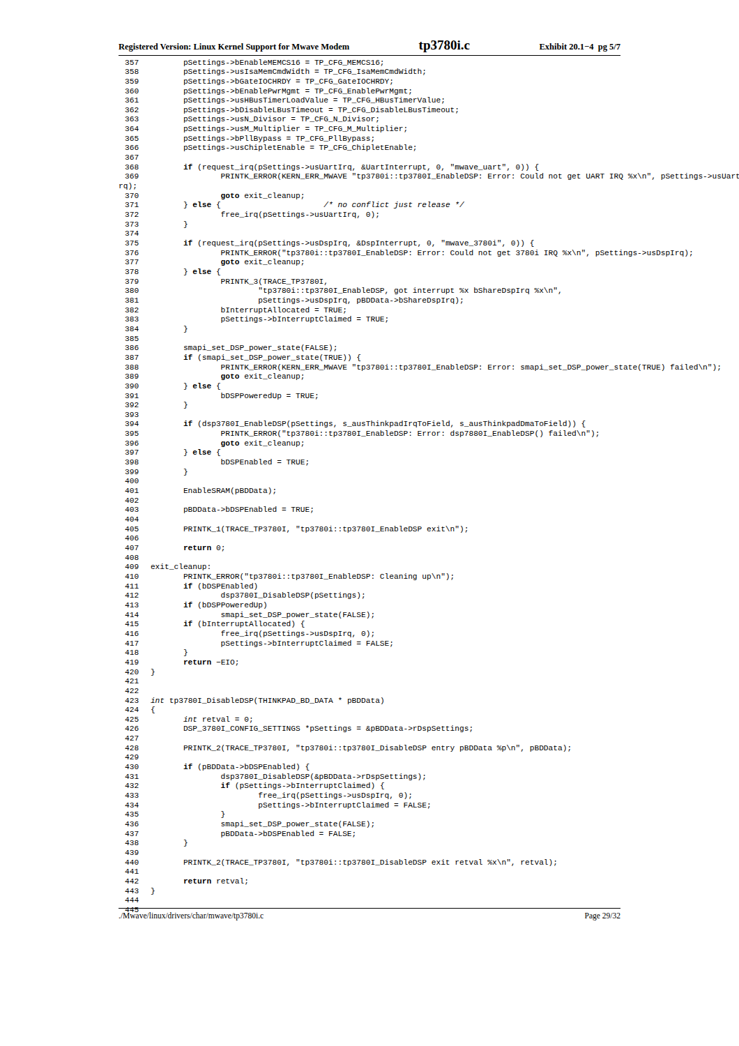Registered Version: Linux Kernel Support for Mwave Modem
tp3780i.c
Exhibit 20.1−4 pg 5/7
357        pSettings->bEnableMEMCS16 = TP_CFG_MEMCS16;
358        pSettings->usIsaMemCmdWidth = TP_CFG_IsaMemCmdWidth;
359        pSettings->bGateIOCHRDY = TP_CFG_GateIOCHRDY;
360        pSettings->bEnablePwrMgmt = TP_CFG_EnablePwrMgmt;
361        pSettings->usHBusTimerLoadValue = TP_CFG_HBusTimerValue;
362        pSettings->bDisableLBusTimeout = TP_CFG_DisableLBusTimeout;
363        pSettings->usN_Divisor = TP_CFG_N_Divisor;
364        pSettings->usM_Multiplier = TP_CFG_M_Multiplier;
365        pSettings->bPllBypass = TP_CFG_PllBypass;
366        pSettings->usChipletEnable = TP_CFG_ChipletEnable;
367
368        if (request_irq(pSettings->usUartIrq, &UartInterrupt, 0, "mwave_uart", 0)) {
369                PRINTK_ERROR(KERN_ERR_MWAVE "tp3780i::tp3780I_EnableDSP: Error: Could not get UART IRQ %x\n", pSettings->usUartI
rq);
370                goto exit_cleanup;
371        } else {                      /* no conflict just release */
372                free_irq(pSettings->usUartIrq, 0);
373        }
374
375        if (request_irq(pSettings->usDspIrq, &DspInterrupt, 0, "mwave_3780i", 0)) {
376                PRINTK_ERROR("tp3780i::tp3780I_EnableDSP: Error: Could not get 3780i IRQ %x\n", pSettings->usDspIrq);
377                goto exit_cleanup;
378        } else {
379                PRINTK_3(TRACE_TP3780I,
380                        "tp3780i::tp3780I_EnableDSP, got interrupt %x bShareDspIrq %x\n",
381                        pSettings->usDspIrq, pBDData->bShareDspIrq);
382                bInterruptAllocated = TRUE;
383                pSettings->bInterruptClaimed = TRUE;
384        }
385
386        smapi_set_DSP_power_state(FALSE);
387        if (smapi_set_DSP_power_state(TRUE)) {
388                PRINTK_ERROR(KERN_ERR_MWAVE "tp3780i::tp3780I_EnableDSP: Error: smapi_set_DSP_power_state(TRUE) failed\n");
389                goto exit_cleanup;
390        } else {
391                bDSPPoweredUp = TRUE;
392        }
393
394        if (dsp3780I_EnableDSP(pSettings, s_ausThinkpadIrqToField, s_ausThinkpadDmaToField)) {
395                PRINTK_ERROR("tp3780i::tp3780I_EnableDSP: Error: dsp7880I_EnableDSP() failed\n");
396                goto exit_cleanup;
397        } else {
398                bDSPEnabled = TRUE;
399        }
400
401        EnableSRAM(pBDData);
402
403        pBDData->bDSPEnabled = TRUE;
404
405        PRINTK_1(TRACE_TP3780I, "tp3780i::tp3780I_EnableDSP exit\n");
406
407        return 0;
408
409 exit_cleanup:
410        PRINTK_ERROR("tp3780i::tp3780I_EnableDSP: Cleaning up\n");
411        if (bDSPEnabled)
412                dsp3780I_DisableDSP(pSettings);
413        if (bDSPPoweredUp)
414                smapi_set_DSP_power_state(FALSE);
415        if (bInterruptAllocated) {
416                free_irq(pSettings->usDspIrq, 0);
417                pSettings->bInterruptClaimed = FALSE;
418        }
419        return −EIO;
420 }
421
422
423 int tp3780I_DisableDSP(THINKPAD_BD_DATA * pBDData)
424 {
425        int retval = 0;
426        DSP_3780I_CONFIG_SETTINGS *pSettings = &pBDData->rDspSettings;
427
428        PRINTK_2(TRACE_TP3780I, "tp3780i::tp3780I_DisableDSP entry pBDData %p\n", pBDData);
429
430        if (pBDData->bDSPEnabled) {
431                dsp3780I_DisableDSP(&pBDData->rDspSettings);
432                if (pSettings->bInterruptClaimed) {
433                        free_irq(pSettings->usDspIrq, 0);
434                        pSettings->bInterruptClaimed = FALSE;
435                }
436                smapi_set_DSP_power_state(FALSE);
437                pBDData->bDSPEnabled = FALSE;
438        }
439
440        PRINTK_2(TRACE_TP3780I, "tp3780i::tp3780I_DisableDSP exit retval %x\n", retval);
441
442        return retval;
443 }
444
445
./Mwave/linux/drivers/char/mwave/tp3780i.c
Page 29/32